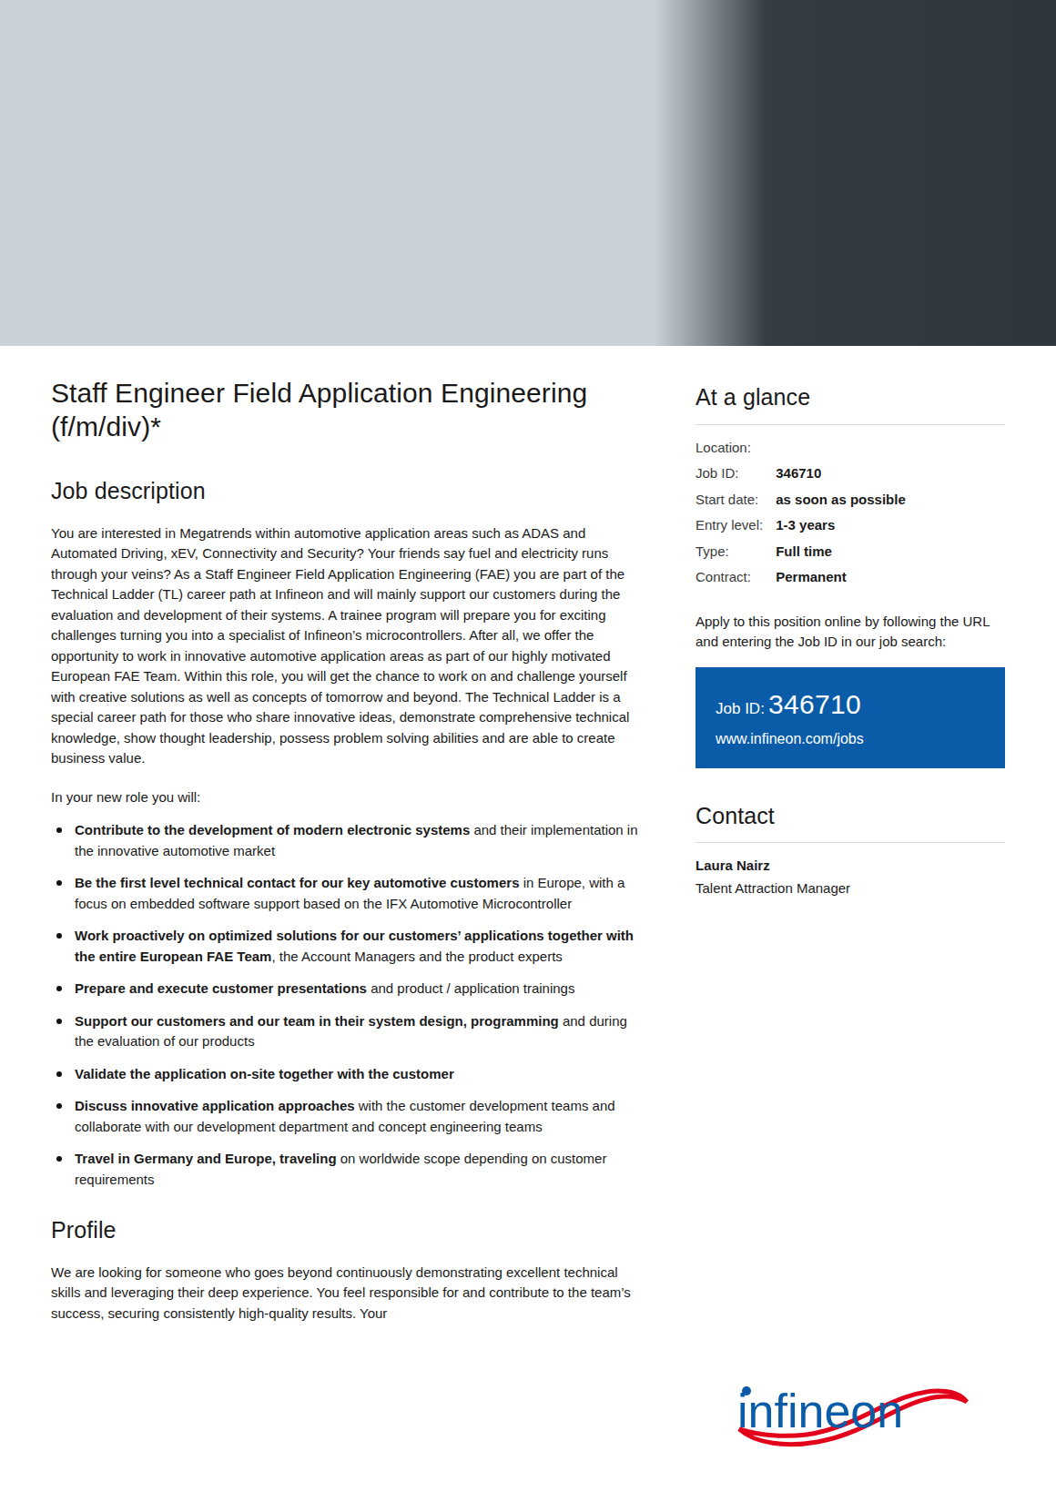Staff Engineer Field Application Engineering (f/m/div)*
Job description
You are interested in Megatrends within automotive application areas such as ADAS and Automated Driving, xEV, Connectivity and Security? Your friends say fuel and electricity runs through your veins? As a Staff Engineer Field Application Engineering (FAE) you are part of the Technical Ladder (TL) career path at Infineon and will mainly support our customers during the evaluation and development of their systems. A trainee program will prepare you for exciting challenges turning you into a specialist of Infineon’s microcontrollers. After all, we offer the opportunity to work in innovative automotive application areas as part of our highly motivated European FAE Team. Within this role, you will get the chance to work on and challenge yourself with creative solutions as well as concepts of tomorrow and beyond. The Technical Ladder is a special career path for those who share innovative ideas, demonstrate comprehensive technical knowledge, show thought leadership, possess problem solving abilities and are able to create business value.
In your new role you will:
Contribute to the development of modern electronic systems and their implementation in the innovative automotive market
Be the first level technical contact for our key automotive customers in Europe, with a focus on embedded software support based on the IFX Automotive Microcontroller
Work proactively on optimized solutions for our customers’ applications together with the entire European FAE Team, the Account Managers and the product experts
Prepare and execute customer presentations and product / application trainings
Support our customers and our team in their system design, programming and during the evaluation of our products
Validate the application on-site together with the customer
Discuss innovative application approaches with the customer development teams and collaborate with our development department and concept engineering teams
Travel in Germany and Europe, traveling on worldwide scope depending on customer requirements
Profile
We are looking for someone who goes beyond continuously demonstrating excellent technical skills and leveraging their deep experience. You feel responsible for and contribute to the team’s success, securing consistently high-quality results. Your
At a glance
Location:
Job ID:
346710
Start date:
as soon as possible
Entry level:
1-3 years
Type:
Full time
Contract:
Permanent
Apply to this position online by following the URL and entering the Job ID in our job search:
Job ID: 346710 www.infineon.com/jobs
Contact
Laura Nairz
Talent Attraction Manager
Infineon infineon